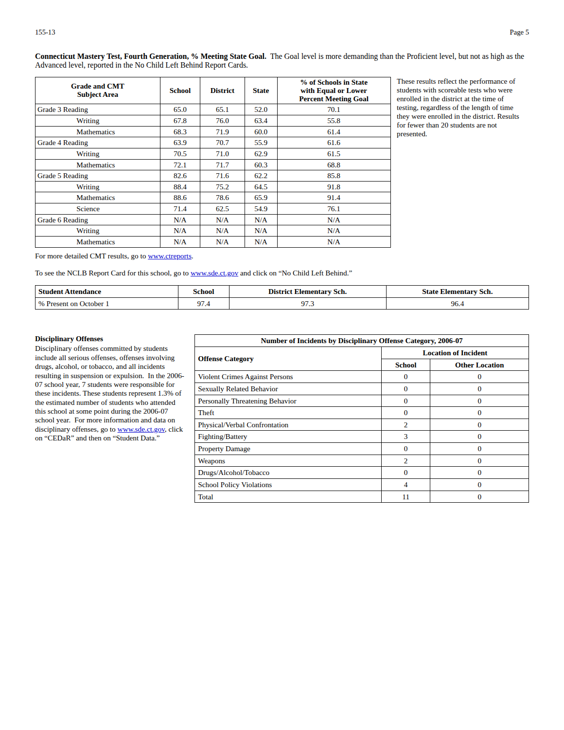155-13 Page 5
Connecticut Mastery Test, Fourth Generation, % Meeting State Goal. The Goal level is more demanding than the Proficient level, but not as high as the Advanced level, reported in the No Child Left Behind Report Cards.
| Grade and CMT Subject Area | School | District | State | % of Schools in State with Equal or Lower Percent Meeting Goal |
| --- | --- | --- | --- | --- |
| Grade 3 Reading | 65.0 | 65.1 | 52.0 | 70.1 |
| Writing | 67.8 | 76.0 | 63.4 | 55.8 |
| Mathematics | 68.3 | 71.9 | 60.0 | 61.4 |
| Grade 4 Reading | 63.9 | 70.7 | 55.9 | 61.6 |
| Writing | 70.5 | 71.0 | 62.9 | 61.5 |
| Mathematics | 72.1 | 71.7 | 60.3 | 68.8 |
| Grade 5 Reading | 82.6 | 71.6 | 62.2 | 85.8 |
| Writing | 88.4 | 75.2 | 64.5 | 91.8 |
| Mathematics | 88.6 | 78.6 | 65.9 | 91.4 |
| Science | 71.4 | 62.5 | 54.9 | 76.1 |
| Grade 6 Reading | N/A | N/A | N/A | N/A |
| Writing | N/A | N/A | N/A | N/A |
| Mathematics | N/A | N/A | N/A | N/A |
These results reflect the performance of students with scoreable tests who were enrolled in the district at the time of testing, regardless of the length of time they were enrolled in the district. Results for fewer than 20 students are not presented.
For more detailed CMT results, go to www.ctreports.
To see the NCLB Report Card for this school, go to www.sde.ct.gov and click on “No Child Left Behind.”
| Student Attendance | School | District Elementary Sch. | State Elementary Sch. |
| --- | --- | --- | --- |
| % Present on October 1 | 97.4 | 97.3 | 96.4 |
Disciplinary Offenses
Disciplinary offenses committed by students include all serious offenses, offenses involving drugs, alcohol, or tobacco, and all incidents resulting in suspension or expulsion. In the 2006-07 school year, 7 students were responsible for these incidents. These students represent 1.3% of the estimated number of students who attended this school at some point during the 2006-07 school year. For more information and data on disciplinary offenses, go to www.sde.ct.gov, click on “CEDaR” and then on “Student Data.”
| Number of Incidents by Disciplinary Offense Category, 2006-07 |
| --- |
| Offense Category | Location of Incident |
| School | Other Location |
| Violent Crimes Against Persons | 0 | 0 |
| Sexually Related Behavior | 0 | 0 |
| Personally Threatening Behavior | 0 | 0 |
| Theft | 0 | 0 |
| Physical/Verbal Confrontation | 2 | 0 |
| Fighting/Battery | 3 | 0 |
| Property Damage | 0 | 0 |
| Weapons | 2 | 0 |
| Drugs/Alcohol/Tobacco | 0 | 0 |
| School Policy Violations | 4 | 0 |
| Total | 11 | 0 |